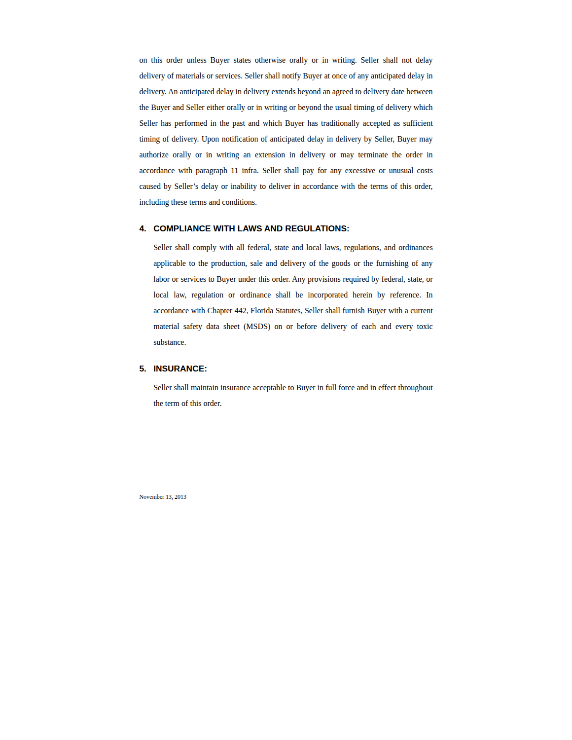on this order unless Buyer states otherwise orally or in writing. Seller shall not delay delivery of materials or services. Seller shall notify Buyer at once of any anticipated delay in delivery. An anticipated delay in delivery extends beyond an agreed to delivery date between the Buyer and Seller either orally or in writing or beyond the usual timing of delivery which Seller has performed in the past and which Buyer has traditionally accepted as sufficient timing of delivery. Upon notification of anticipated delay in delivery by Seller, Buyer may authorize orally or in writing an extension in delivery or may terminate the order in accordance with paragraph 11 infra. Seller shall pay for any excessive or unusual costs caused by Seller’s delay or inability to deliver in accordance with the terms of this order, including these terms and conditions.
4. COMPLIANCE WITH LAWS AND REGULATIONS:
Seller shall comply with all federal, state and local laws, regulations, and ordinances applicable to the production, sale and delivery of the goods or the furnishing of any labor or services to Buyer under this order. Any provisions required by federal, state, or local law, regulation or ordinance shall be incorporated herein by reference. In accordance with Chapter 442, Florida Statutes, Seller shall furnish Buyer with a current material safety data sheet (MSDS) on or before delivery of each and every toxic substance.
5. INSURANCE:
Seller shall maintain insurance acceptable to Buyer in full force and in effect throughout the term of this order.
November 13, 2013